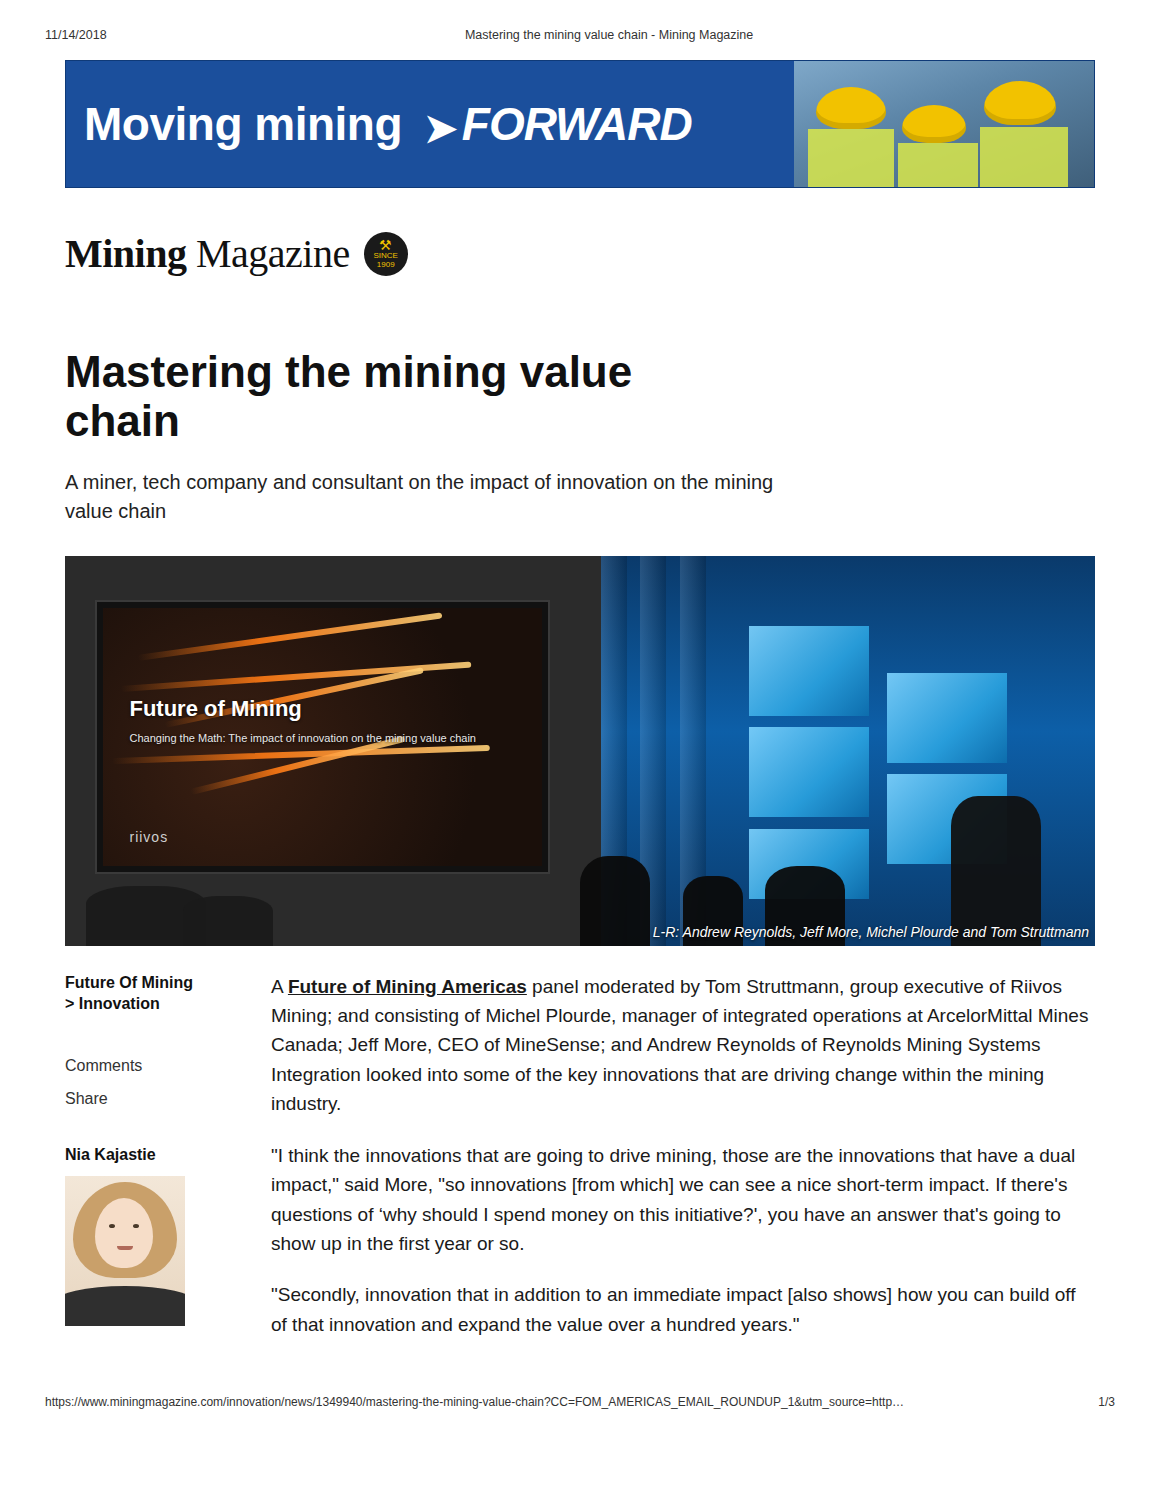11/14/2018
Mastering the mining value chain - Mining Magazine
Moving mining ➤FORWARD
Mining Magazine
⚒SINCE
1909
Mastering the mining value chain
A miner, tech company and consultant on the impact of innovation on the mining value chain
Future of Mining
Changing the Math: The impact of innovation on the mining value chain
riivos
L-R: Andrew Reynolds, Jeff More, Michel Plourde and Tom Struttmann
Future Of Mining
> Innovation
Comments
Share
Nia Kajastie
A Future of Mining Americas panel moderated by Tom Struttmann, group executive of Riivos Mining; and consisting of Michel Plourde, manager of integrated operations at ArcelorMittal Mines Canada; Jeff More, CEO of MineSense; and Andrew Reynolds of Reynolds Mining Systems Integration looked into some of the key innovations that are driving change within the mining industry.
"I think the innovations that are going to drive mining, those are the innovations that have a dual impact," said More, "so innovations [from which] we can see a nice short-term impact. If there's questions of ‘why should I spend money on this initiative?', you have an answer that's going to show up in the first year or so.
"Secondly, innovation that in addition to an immediate impact [also shows] how you can build off of that innovation and expand the value over a hundred years."
https://www.miningmagazine.com/innovation/news/1349940/mastering-the-mining-value-chain?CC=FOM_AMERICAS_EMAIL_ROUNDUP_1&utm_source=http…
1/3